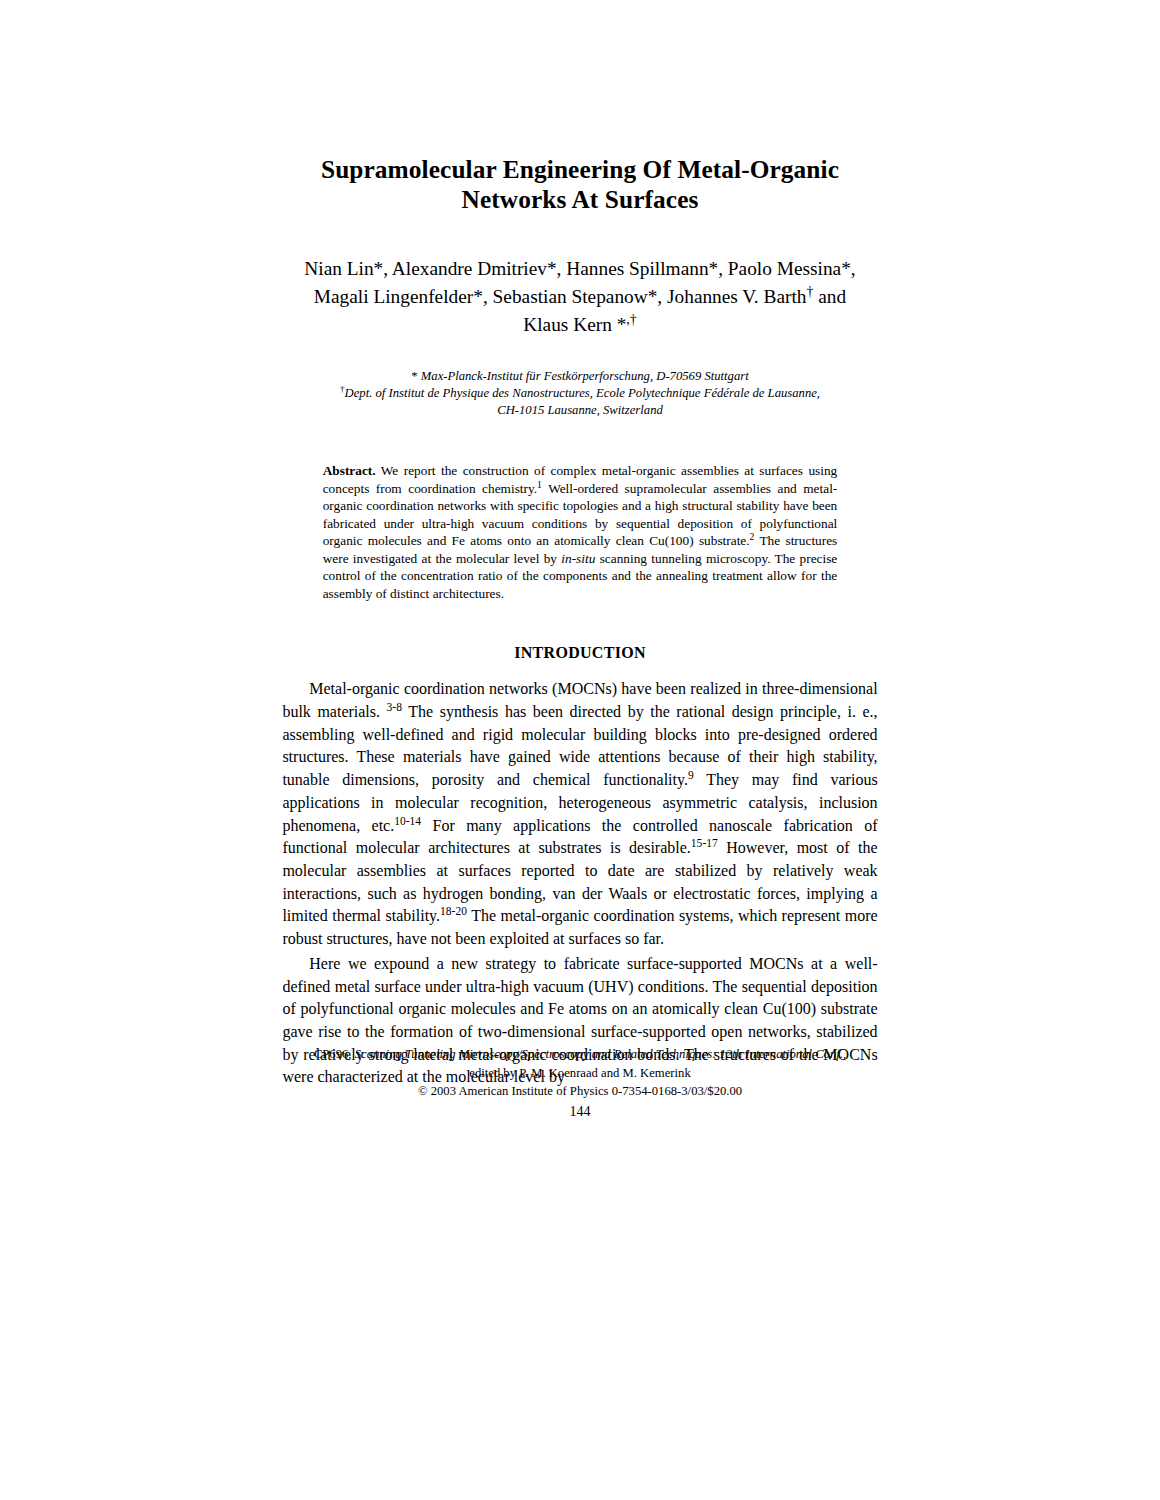Supramolecular Engineering Of Metal-Organic
Networks At Surfaces
Nian Lin*, Alexandre Dmitriev*, Hannes Spillmann*, Paolo Messina*,
Magali Lingenfelder*, Sebastian Stepanow*, Johannes V. Barth† and
Klaus Kern *,†
* Max-Planck-Institut für Festkörperforschung, D-70569 Stuttgart
†Dept. of Institut de Physique des Nanostructures, Ecole Polytechnique Fédérale de Lausanne,
CH-1015 Lausanne, Switzerland
Abstract. We report the construction of complex metal-organic assemblies at surfaces using concepts from coordination chemistry.1 Well-ordered supramolecular assemblies and metal-organic coordination networks with specific topologies and a high structural stability have been fabricated under ultra-high vacuum conditions by sequential deposition of polyfunctional organic molecules and Fe atoms onto an atomically clean Cu(100) substrate.2 The structures were investigated at the molecular level by in-situ scanning tunneling microscopy. The precise control of the concentration ratio of the components and the annealing treatment allow for the assembly of distinct architectures.
INTRODUCTION
Metal-organic coordination networks (MOCNs) have been realized in three-dimensional bulk materials. 3-8 The synthesis has been directed by the rational design principle, i. e., assembling well-defined and rigid molecular building blocks into pre-designed ordered structures. These materials have gained wide attentions because of their high stability, tunable dimensions, porosity and chemical functionality.9 They may find various applications in molecular recognition, heterogeneous asymmetric catalysis, inclusion phenomena, etc.10-14 For many applications the controlled nanoscale fabrication of functional molecular architectures at substrates is desirable.15-17 However, most of the molecular assemblies at surfaces reported to date are stabilized by relatively weak interactions, such as hydrogen bonding, van der Waals or electrostatic forces, implying a limited thermal stability.18-20 The metal-organic coordination systems, which represent more robust structures, have not been exploited at surfaces so far.
Here we expound a new strategy to fabricate surface-supported MOCNs at a well-defined metal surface under ultra-high vacuum (UHV) conditions. The sequential deposition of polyfunctional organic molecules and Fe atoms on an atomically clean Cu(100) substrate gave rise to the formation of two-dimensional surface-supported open networks, stabilized by relatively strong lateral metal-organic coordination bonds. The structures of the MOCNs were characterized at the molecular level by
CP696, Scanning Tunneling Microscopy/Spectroscopy and Related Techniques: 12th International Conf.,
edited by P. M. Koenraad and M. Kemerink
© 2003 American Institute of Physics 0-7354-0168-3/03/$20.00
144